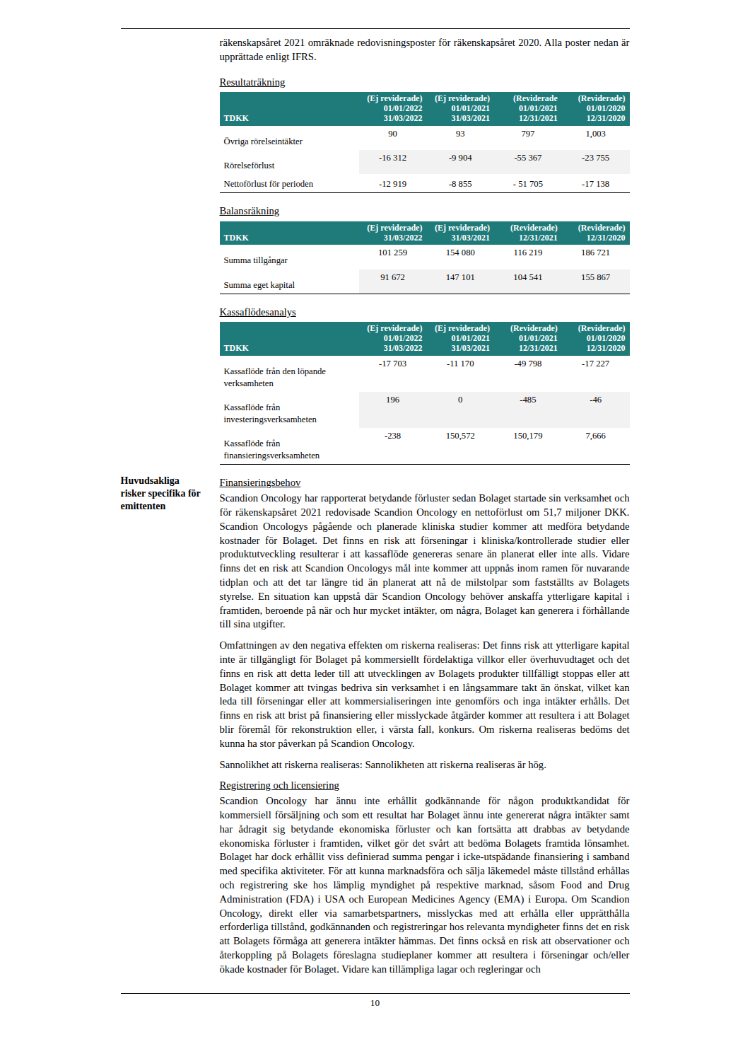Huvudsakliga risker specifika för emittenten
räkenskapsåret 2021 omräknade redovisningsposter för räkenskapsåret 2020. Alla poster nedan är upprättade enligt IFRS.
Resultaträkning
| TDKK | (Ej reviderade) 01/01/2022 31/03/2022 | (Ej reviderade) 01/01/2021 31/03/2021 | (Reviderade 01/01/2021 12/31/2021 | (Reviderade) 01/01/2020 12/31/2020 |
| --- | --- | --- | --- | --- |
| Övriga rörelseintäkter | 90 | 93 | 797 | 1,003 |
| Rörelseförlust | -16 312 | -9 904 | -55 367 | -23 755 |
| Nettoförlust för perioden | -12 919 | -8 855 | - 51 705 | -17 138 |
Balansräkning
| TDKK | (Ej reviderade) 31/03/2022 | (Ej reviderade) 31/03/2021 | (Reviderade) 12/31/2021 | (Reviderade) 12/31/2020 |
| --- | --- | --- | --- | --- |
| Summa tillgångar | 101 259 | 154 080 | 116 219 | 186 721 |
| Summa eget kapital | 91 672 | 147 101 | 104 541 | 155 867 |
Kassaflödesanalys
| TDKK | (Ej reviderade) 01/01/2022 31/03/2022 | (Ej reviderade) 01/01/2021 31/03/2021 | (Reviderade) 01/01/2021 12/31/2021 | (Reviderade) 01/01/2020 12/31/2020 |
| --- | --- | --- | --- | --- |
| Kassaflöde från den löpande verksamheten | -17 703 | -11 170 | -49 798 | -17 227 |
| Kassaflöde från investeringsverksamheten | 196 | 0 | -485 | -46 |
| Kassaflöde från finansieringsverksamheten | -238 | 150,572 | 150,179 | 7,666 |
Finansieringsbehov
Scandion Oncology har rapporterat betydande förluster sedan Bolaget startade sin verksamhet och för räkenskapsåret 2021 redovisade Scandion Oncology en nettoförlust om 51,7 miljoner DKK. Scandion Oncologys pågående och planerade kliniska studier kommer att medföra betydande kostnader för Bolaget. Det finns en risk att förseningar i kliniska/kontrollerade studier eller produktutveckling resulterar i att kassaflöde genereras senare än planerat eller inte alls. Vidare finns det en risk att Scandion Oncologys mål inte kommer att uppnås inom ramen för nuvarande tidplan och att det tar längre tid än planerat att nå de milstolpar som fastställts av Bolagets styrelse. En situation kan uppstå där Scandion Oncology behöver anskaffa ytterligare kapital i framtiden, beroende på när och hur mycket intäkter, om några, Bolaget kan generera i förhållande till sina utgifter.
Omfattningen av den negativa effekten om riskerna realiseras: Det finns risk att ytterligare kapital inte är tillgängligt för Bolaget på kommersiellt fördelaktiga villkor eller överhuvudtaget och det finns en risk att detta leder till att utvecklingen av Bolagets produkter tillfälligt stoppas eller att Bolaget kommer att tvingas bedriva sin verksamhet i en långsammare takt än önskat, vilket kan leda till förseningar eller att kommersialiseringen inte genomförs och inga intäkter erhålls. Det finns en risk att brist på finansiering eller misslyckade åtgärder kommer att resultera i att Bolaget blir föremål för rekonstruktion eller, i värsta fall, konkurs. Om riskerna realiseras bedöms det kunna ha stor påverkan på Scandion Oncology.
Sannolikhet att riskerna realiseras: Sannolikheten att riskerna realiseras är hög.
Registrering och licensiering
Scandion Oncology har ännu inte erhållit godkännande för någon produktkandidat för kommersiell försäljning och som ett resultat har Bolaget ännu inte genererat några intäkter samt har ådragit sig betydande ekonomiska förluster och kan fortsätta att drabbas av betydande ekonomiska förluster i framtiden, vilket gör det svårt att bedöma Bolagets framtida lönsamhet. Bolaget har dock erhållit viss definierad summa pengar i icke-utspädande finansiering i samband med specifika aktiviteter. För att kunna marknadsföra och sälja läkemedel måste tillstånd erhållas och registrering ske hos lämplig myndighet på respektive marknad, såsom Food and Drug Administration (FDA) i USA och European Medicines Agency (EMA) i Europa. Om Scandion Oncology, direkt eller via samarbetspartners, misslyckas med att erhålla eller upprätthålla erforderliga tillstånd, godkännanden och registreringar hos relevanta myndigheter finns det en risk att Bolagets förmåga att generera intäkter hämmas. Det finns också en risk att observationer och återkoppling på Bolagets föreslagna studieplaner kommer att resultera i förseningar och/eller ökade kostnader för Bolaget. Vidare kan tillämpliga lagar och regleringar och
10